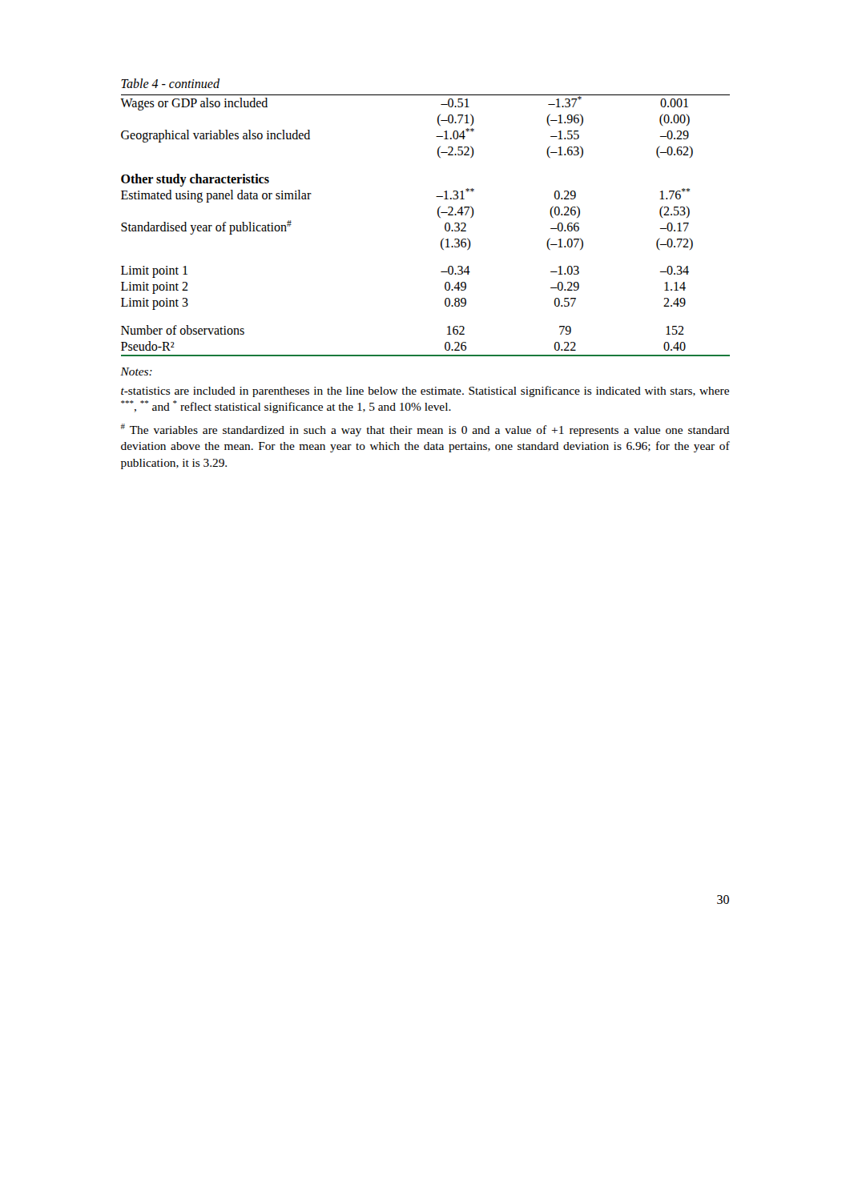Table 4 - continued
| Wages or GDP also included | –0.51 | –1.37 * | 0.001 |
| | (–0.71) | (–1.96) | (0.00) |
| Geographical variables also included | –1.04 ** | –1.55 | –0.29 |
| | (–2.52) | (–1.63) | (–0.62) |
| Other study characteristics | | | |
| Estimated using panel data or similar | –1.31 ** | 0.29 | 1.76 ** |
| | (–2.47) | (0.26) | (2.53) |
| Standardised year of publication # | 0.32 | –0.66 | –0.17 |
| | (1.36) | (–1.07) | (–0.72) |
| Limit point 1 | –0.34 | –1.03 | –0.34 |
| Limit point 2 | 0.49 | –0.29 | 1.14 |
| Limit point 3 | 0.89 | 0.57 | 2.49 |
| Number of observations | 162 | 79 | 152 |
| Pseudo-R² | 0.26 | 0.22 | 0.40 |
Notes:
t-statistics are included in parentheses in the line below the estimate. Statistical significance is indicated with stars, where ***, ** and * reflect statistical significance at the 1, 5 and 10% level.
# The variables are standardized in such a way that their mean is 0 and a value of +1 represents a value one standard deviation above the mean. For the mean year to which the data pertains, one standard deviation is 6.96; for the year of publication, it is 3.29.
30